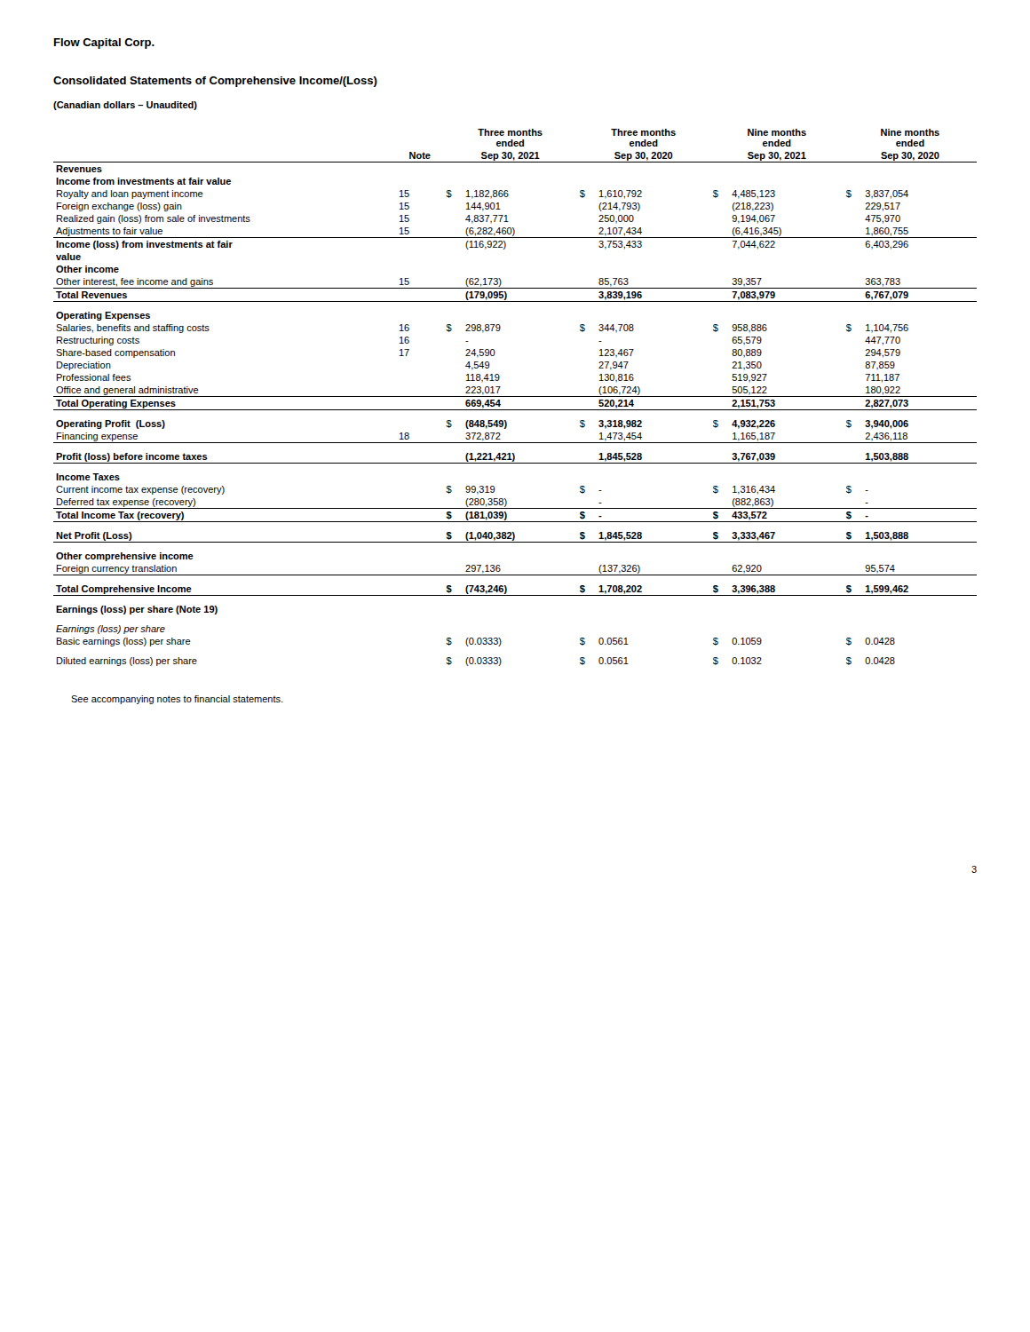Flow Capital Corp.
Consolidated Statements of Comprehensive Income/(Loss)
(Canadian dollars – Unaudited)
| | | Three months ended | Three months ended | Nine months ended | Nine months ended |
| --- | --- | --- | --- | --- | --- |
| | Note | Sep 30, 2021 | Sep 30, 2020 | Sep 30, 2021 | Sep 30, 2020 |
| Revenues | | | | | | | | | |
| Income from investments at fair value | | | | | | | | | |
| Royalty and loan payment income | 15 | $ | 1,182,866 | $ | 1,610,792 | $ | 4,485,123 | $ | 3,837,054 |
| Foreign exchange (loss) gain | 15 | | 144,901 | | (214,793) | | (218,223) | | 229,517 |
| Realized gain (loss) from sale of investments | 15 | | 4,837,771 | | 250,000 | | 9,194,067 | | 475,970 |
| Adjustments to fair value | 15 | | (6,282,460) | | 2,107,434 | | (6,416,345) | | 1,860,755 |
| Income (loss) from investments at fair | | | (116,922) | | 3,753,433 | | 7,044,622 | | 6,403,296 |
| value | | | | | | | | | |
| Other income | | | | | | | | | |
| Other interest, fee income and gains | 15 | | (62,173) | | 85,763 | | 39,357 | | 363,783 |
| Total Revenues | | | (179,095) | | 3,839,196 | | 7,083,979 | | 6,767,079 |
| Operating Expenses | | | | | | | | | |
| Salaries, benefits and staffing costs | 16 | $ | 298,879 | $ | 344,708 | $ | 958,886 | $ | 1,104,756 |
| Restructuring costs | 16 | | - | | - | | 65,579 | | 447,770 |
| Share-based compensation | 17 | | 24,590 | | 123,467 | | 80,889 | | 294,579 |
| Depreciation | | | 4,549 | | 27,947 | | 21,350 | | 87,859 |
| Professional fees | | | 118,419 | | 130,816 | | 519,927 | | 711,187 |
| Office and general administrative | | | 223,017 | | (106,724) | | 505,122 | | 180,922 |
| Total Operating Expenses | | | 669,454 | | 520,214 | | 2,151,753 | | 2,827,073 |
| Operating Profit (Loss) | | $ | (848,549) | $ | 3,318,982 | $ | 4,932,226 | $ | 3,940,006 |
| Financing expense | 18 | | 372,872 | | 1,473,454 | | 1,165,187 | | 2,436,118 |
| Profit (loss) before income taxes | | | (1,221,421) | | 1,845,528 | | 3,767,039 | | 1,503,888 |
| Income Taxes | | | | | | | | | |
| Current income tax expense (recovery) | | $ | 99,319 | $ | - | $ | 1,316,434 | $ | - |
| Deferred tax expense (recovery) | | | (280,358) | | - | | (882,863) | | - |
| Total Income Tax (recovery) | | $ | (181,039) | $ | - | $ | 433,572 | $ | - |
| Net Profit (Loss) | | $ | (1,040,382) | $ | 1,845,528 | $ | 3,333,467 | $ | 1,503,888 |
| Other comprehensive income | | | | | | | | | |
| Foreign currency translation | | | 297,136 | | (137,326) | | 62,920 | | 95,574 |
| Total Comprehensive Income | | $ | (743,246) | $ | 1,708,202 | $ | 3,396,388 | $ | 1,599,462 |
| Earnings (loss) per share (Note 19) | | | | | | | | | |
| Earnings (loss) per share | | | | | | | | | |
| Basic earnings (loss) per share | | $ | (0.0333) | $ | 0.0561 | $ | 0.1059 | $ | 0.0428 |
| Diluted earnings (loss) per share | | $ | (0.0333) | $ | 0.0561 | $ | 0.1032 | $ | 0.0428 |
See accompanying notes to financial statements.
3